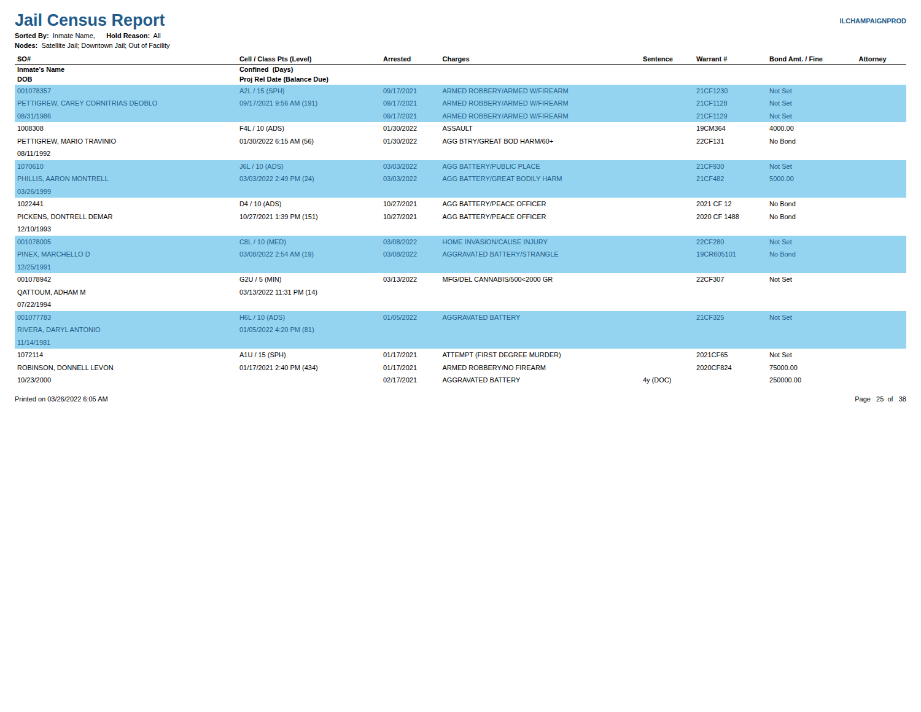ILCHAMPAIGNPROD
Jail Census Report
Sorted By: Inmate Name, Hold Reason: All
Nodes: Satellite Jail; Downtown Jail; Out of Facility
| SO# | Cell / Class Pts (Level) | Arrested | Charges | Sentence | Warrant # | Bond Amt. / Fine | Attorney |
| --- | --- | --- | --- | --- | --- | --- | --- |
| Inmate's Name | Confined (Days) | | | | | | |
| DOB | Proj Rel Date (Balance Due) | | | | | | |
| 001078357 | A2L / 15 (SPH) | 09/17/2021 | ARMED ROBBERY/ARMED W/FIREARM | | 21CF1230 | Not Set | |
| PETTIGREW, CAREY CORNITRIAS DEOBLO | 09/17/2021 9:56 AM (191) | 09/17/2021 | ARMED ROBBERY/ARMED W/FIREARM | | 21CF1128 | Not Set | |
| 08/31/1986 | | 09/17/2021 | ARMED ROBBERY/ARMED W/FIREARM | | 21CF1129 | Not Set | |
| 1008308 | F4L / 10 (ADS) | 01/30/2022 | ASSAULT | | 19CM364 | 4000.00 | |
| PETTIGREW, MARIO TRAVINIO | 01/30/2022 6:15 AM (56) | 01/30/2022 | AGG BTRY/GREAT BOD HARM/60+ | | 22CF131 | No Bond | |
| 08/11/1992 | | | | | | | |
| 1070610 | J6L / 10 (ADS) | 03/03/2022 | AGG BATTERY/PUBLIC PLACE | | 21CF930 | Not Set | |
| PHILLIS, AARON MONTRELL | 03/03/2022 2:49 PM (24) | 03/03/2022 | AGG BATTERY/GREAT BODILY HARM | | 21CF482 | 5000.00 | |
| 03/26/1999 | | | | | | | |
| 1022441 | D4 / 10 (ADS) | 10/27/2021 | AGG BATTERY/PEACE OFFICER | | 2021 CF 12 | No Bond | |
| PICKENS, DONTRELL DEMAR | 10/27/2021 1:39 PM (151) | 10/27/2021 | AGG BATTERY/PEACE OFFICER | | 2020 CF 1488 | No Bond | |
| 12/10/1993 | | | | | | | |
| 001078005 | C8L / 10 (MED) | 03/08/2022 | HOME INVASION/CAUSE INJURY | | 22CF280 | Not Set | |
| PINEX, MARCHELLO D | 03/08/2022 2:54 AM (19) | 03/08/2022 | AGGRAVATED BATTERY/STRANGLE | | 19CR605101 | No Bond | |
| 12/25/1991 | | | | | | | |
| 001078942 | G2U / 5 (MIN) | 03/13/2022 | MFG/DEL CANNABIS/500<2000 GR | | 22CF307 | Not Set | |
| QATTOUM, ADHAM M | 03/13/2022 11:31 PM (14) | | | | | | |
| 07/22/1994 | | | | | | | |
| 001077783 | H6L / 10 (ADS) | 01/05/2022 | AGGRAVATED BATTERY | | 21CF325 | Not Set | |
| RIVERA, DARYL ANTONIO | 01/05/2022 4:20 PM (81) | | | | | | |
| 11/14/1981 | | | | | | | |
| 1072114 | A1U / 15 (SPH) | 01/17/2021 | ATTEMPT (FIRST DEGREE MURDER) | | 2021CF65 | Not Set | |
| ROBINSON, DONNELL LEVON | 01/17/2021 2:40 PM (434) | 01/17/2021 | ARMED ROBBERY/NO FIREARM | | 2020CF824 | 75000.00 | |
| 10/23/2000 | | 02/17/2021 | AGGRAVATED BATTERY | 4y (DOC) | | 250000.00 | |
Printed on 03/26/2022 6:05 AM Page 25 of 38